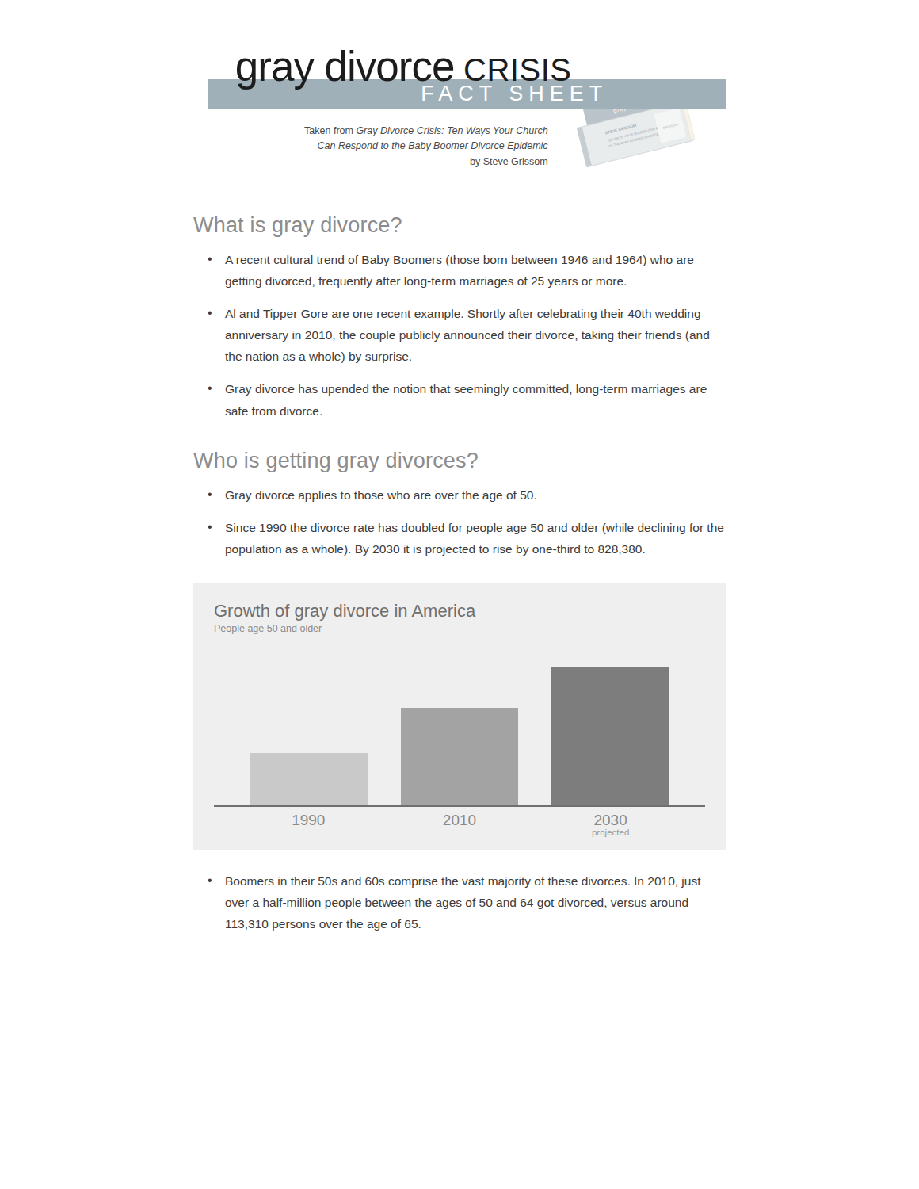gray divorce CRISIS
FACT SHEET
Taken from Gray Divorce Crisis: Ten Ways Your Church
Can Respond to the Baby Boomer Divorce Epidemic
by Steve Grissom
gray divorce STEVE GRISSOM TEN WAYS YOUR CHURCH CAN RESPOND TO THE BABY BOOMER DIVORCE EPIDEMIC GRISSOM
What is gray divorce?
A recent cultural trend of Baby Boomers (those born between 1946 and 1964) who are getting divorced, frequently after long-term marriages of 25 years or more.
Al and Tipper Gore are one recent example. Shortly after celebrating their 40th wedding anniversary in 2010, the couple publicly announced their divorce, taking their friends (and the nation as a whole) by surprise.
Gray divorce has upended the notion that seemingly committed, long-term marriages are safe from divorce.
Who is getting gray divorces?
Gray divorce applies to those who are over the age of 50.
Since 1990 the divorce rate has doubled for people age 50 and older (while declining for the population as a whole). By 2030 it is projected to rise by one-third to 828,380.
Growth of gray divorce in America
People age 50 and older
1990
2010
2030
projected
Boomers in their 50s and 60s comprise the vast majority of these divorces. In 2010, just over a half-million people between the ages of 50 and 64 got divorced, versus around 113,310 persons over the age of 65.